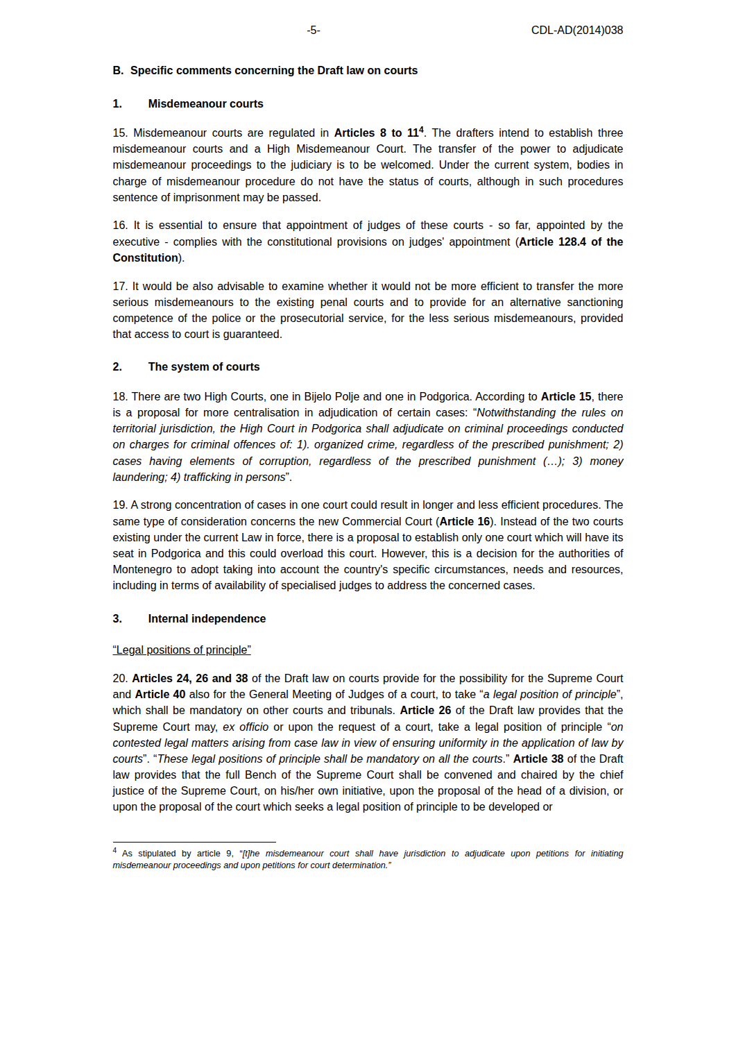-5- CDL-AD(2014)038
B. Specific comments concerning the Draft law on courts
1. Misdemeanour courts
15. Misdemeanour courts are regulated in Articles 8 to 114. The drafters intend to establish three misdemeanour courts and a High Misdemeanour Court. The transfer of the power to adjudicate misdemeanour proceedings to the judiciary is to be welcomed. Under the current system, bodies in charge of misdemeanour procedure do not have the status of courts, although in such procedures sentence of imprisonment may be passed.
16. It is essential to ensure that appointment of judges of these courts - so far, appointed by the executive - complies with the constitutional provisions on judges' appointment (Article 128.4 of the Constitution).
17. It would be also advisable to examine whether it would not be more efficient to transfer the more serious misdemeanours to the existing penal courts and to provide for an alternative sanctioning competence of the police or the prosecutorial service, for the less serious misdemeanours, provided that access to court is guaranteed.
2. The system of courts
18. There are two High Courts, one in Bijelo Polje and one in Podgorica. According to Article 15, there is a proposal for more centralisation in adjudication of certain cases: “Notwithstanding the rules on territorial jurisdiction, the High Court in Podgorica shall adjudicate on criminal proceedings conducted on charges for criminal offences of: 1). organized crime, regardless of the prescribed punishment; 2) cases having elements of corruption, regardless of the prescribed punishment (…); 3) money laundering; 4) trafficking in persons”.
19. A strong concentration of cases in one court could result in longer and less efficient procedures. The same type of consideration concerns the new Commercial Court (Article 16). Instead of the two courts existing under the current Law in force, there is a proposal to establish only one court which will have its seat in Podgorica and this could overload this court. However, this is a decision for the authorities of Montenegro to adopt taking into account the country's specific circumstances, needs and resources, including in terms of availability of specialised judges to address the concerned cases.
3. Internal independence
“Legal positions of principle”
20. Articles 24, 26 and 38 of the Draft law on courts provide for the possibility for the Supreme Court and Article 40 also for the General Meeting of Judges of a court, to take “a legal position of principle”, which shall be mandatory on other courts and tribunals. Article 26 of the Draft law provides that the Supreme Court may, ex officio or upon the request of a court, take a legal position of principle “on contested legal matters arising from case law in view of ensuring uniformity in the application of law by courts”. “These legal positions of principle shall be mandatory on all the courts.” Article 38 of the Draft law provides that the full Bench of the Supreme Court shall be convened and chaired by the chief justice of the Supreme Court, on his/her own initiative, upon the proposal of the head of a division, or upon the proposal of the court which seeks a legal position of principle to be developed or
4 As stipulated by article 9, “[t]he misdemeanour court shall have jurisdiction to adjudicate upon petitions for initiating misdemeanour proceedings and upon petitions for court determination.”